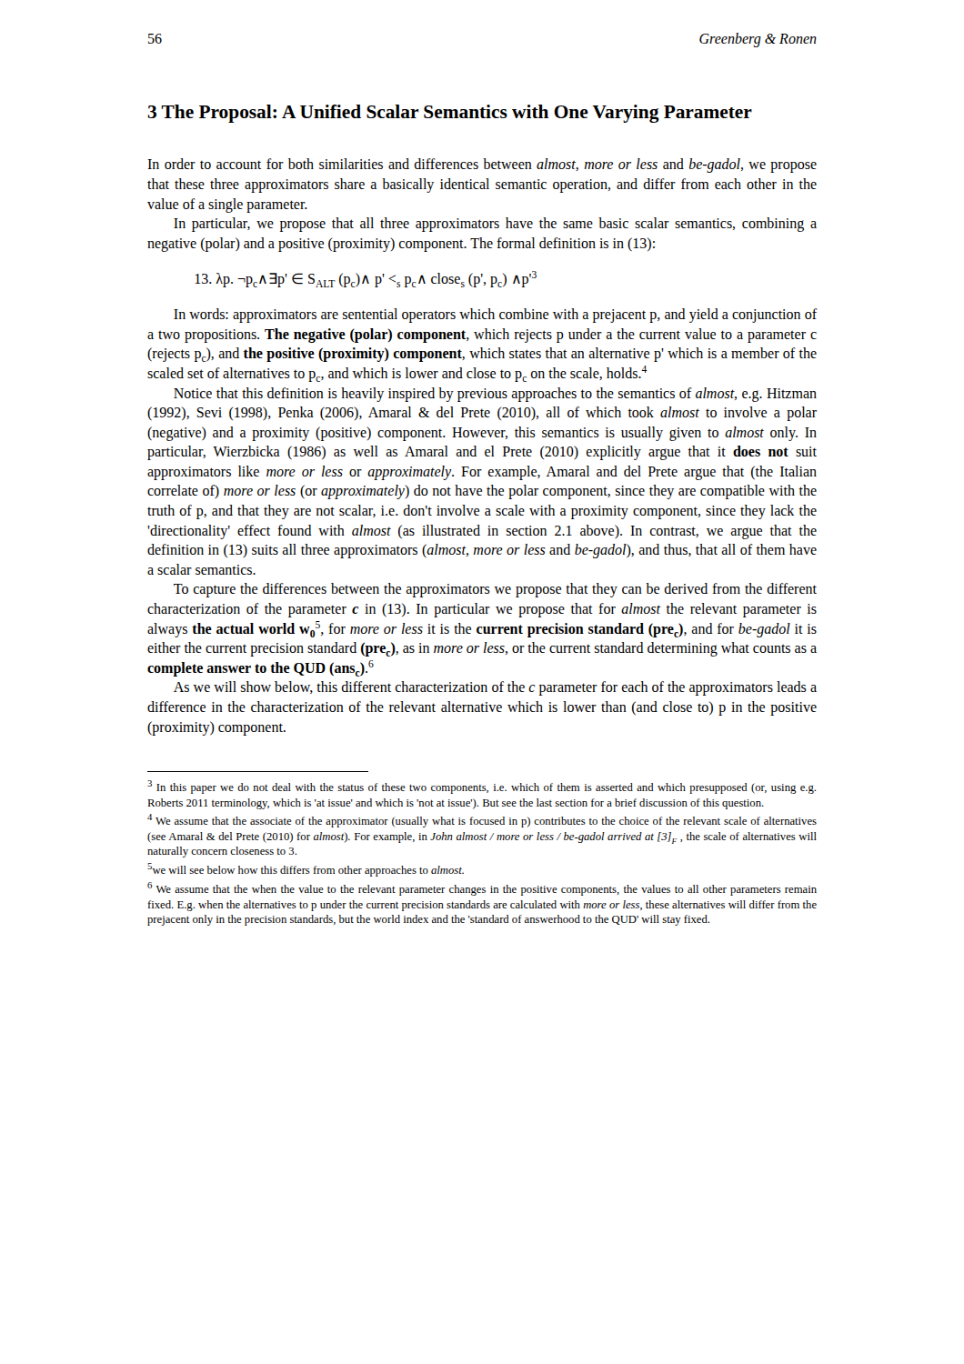56 Greenberg & Ronen
3 The Proposal: A Unified Scalar Semantics with One Varying Parameter
In order to account for both similarities and differences between almost, more or less and be-gadol, we propose that these three approximators share a basically identical semantic operation, and differ from each other in the value of a single parameter.
In particular, we propose that all three approximators have the same basic scalar semantics, combining a negative (polar) and a positive (proximity) component. The formal definition is in (13):
13. λp. ¬pc∧∃p' ∈ SALT (pc)∧ p' <s pc∧ closes (p', pc) ∧p'3
In words: approximators are sentential operators which combine with a prejacent p, and yield a conjunction of a two propositions. The negative (polar) component, which rejects p under a the current value to a parameter c (rejects pc), and the positive (proximity) component, which states that an alternative p' which is a member of the scaled set of alternatives to pc, and which is lower and close to pc on the scale, holds.4
Notice that this definition is heavily inspired by previous approaches to the semantics of almost, e.g. Hitzman (1992), Sevi (1998), Penka (2006), Amaral & del Prete (2010), all of which took almost to involve a polar (negative) and a proximity (positive) component. However, this semantics is usually given to almost only. In particular, Wierzbicka (1986) as well as Amaral and el Prete (2010) explicitly argue that it does not suit approximators like more or less or approximately. For example, Amaral and del Prete argue that (the Italian correlate of) more or less (or approximately) do not have the polar component, since they are compatible with the truth of p, and that they are not scalar, i.e. don't involve a scale with a proximity component, since they lack the 'directionality' effect found with almost (as illustrated in section 2.1 above). In contrast, we argue that the definition in (13) suits all three approximators (almost, more or less and be-gadol), and thus, that all of them have a scalar semantics.
To capture the differences between the approximators we propose that they can be derived from the different characterization of the parameter c in (13). In particular we propose that for almost the relevant parameter is always the actual world w05, for more or less it is the current precision standard (prec), and for be-gadol it is either the current precision standard (prec), as in more or less, or the current standard determining what counts as a complete answer to the QUD (ansc).6
As we will show below, this different characterization of the c parameter for each of the approximators leads a difference in the characterization of the relevant alternative which is lower than (and close to) p in the positive (proximity) component.
3 In this paper we do not deal with the status of these two components, i.e. which of them is asserted and which presupposed (or, using e.g. Roberts 2011 terminology, which is 'at issue' and which is 'not at issue'). But see the last section for a brief discussion of this question.
4 We assume that the associate of the approximator (usually what is focused in p) contributes to the choice of the relevant scale of alternatives (see Amaral & del Prete (2010) for almost). For example, in John almost / more or less / be-gadol arrived at [3]F , the scale of alternatives will naturally concern closeness to 3.
5we will see below how this differs from other approaches to almost.
6 We assume that the when the value to the relevant parameter changes in the positive components, the values to all other parameters remain fixed. E.g. when the alternatives to p under the current precision standards are calculated with more or less, these alternatives will differ from the prejacent only in the precision standards, but the world index and the 'standard of answerhood to the QUD' will stay fixed.